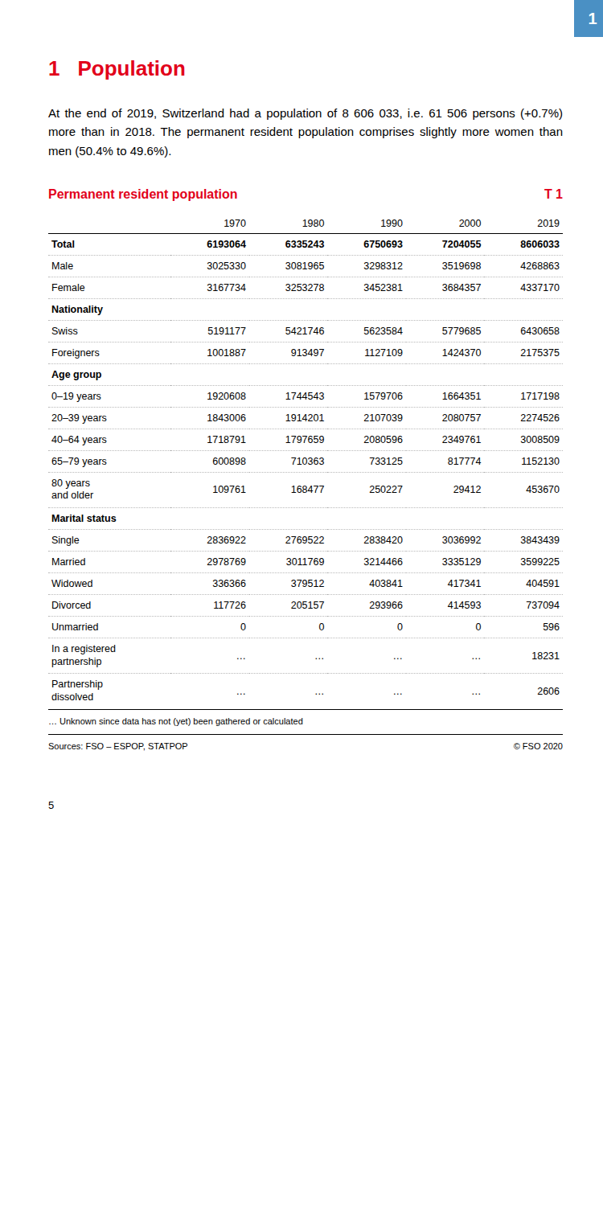1
1 Population
At the end of 2019, Switzerland had a population of 8 606 033, i.e. 61 506 persons (+0.7%) more than in 2018. The permanent resident population comprises slightly more women than men (50.4% to 49.6%).
Permanent resident population T 1
| | 1970 | 1980 | 1990 | 2000 | 2019 |
| --- | --- | --- | --- | --- | --- |
| Total | 6193064 | 6335243 | 6750693 | 7204055 | 8606033 |
| Male | 3025330 | 3081965 | 3298312 | 3519698 | 4268863 |
| Female | 3167734 | 3253278 | 3452381 | 3684357 | 4337170 |
| Nationality | | | | | |
| Swiss | 5191177 | 5421746 | 5623584 | 5779685 | 6430658 |
| Foreigners | 1001887 | 913497 | 1127109 | 1424370 | 2175375 |
| Age group | | | | | |
| 0–19 years | 1920608 | 1744543 | 1579706 | 1664351 | 1717198 |
| 20–39 years | 1843006 | 1914201 | 2107039 | 2080757 | 2274526 |
| 40–64 years | 1718791 | 1797659 | 2080596 | 2349761 | 3008509 |
| 65–79 years | 600898 | 710363 | 733125 | 817774 | 1152130 |
| 80 years and older | 109761 | 168477 | 250227 | 29412 | 453670 |
| Marital status | | | | | |
| Single | 2836922 | 2769522 | 2838420 | 3036992 | 3843439 |
| Married | 2978769 | 3011769 | 3214466 | 3335129 | 3599225 |
| Widowed | 336366 | 379512 | 403841 | 417341 | 404591 |
| Divorced | 117726 | 205157 | 293966 | 414593 | 737094 |
| Unmarried | 0 | 0 | 0 | 0 | 596 |
| In a registered partnership | … | … | … | … | 18231 |
| Partnership dissolved | … | … | … | … | 2606 |
… Unknown since data has not (yet) been gathered or calculated
Sources: FSO – ESPOP, STATPOP © FSO 2020
5